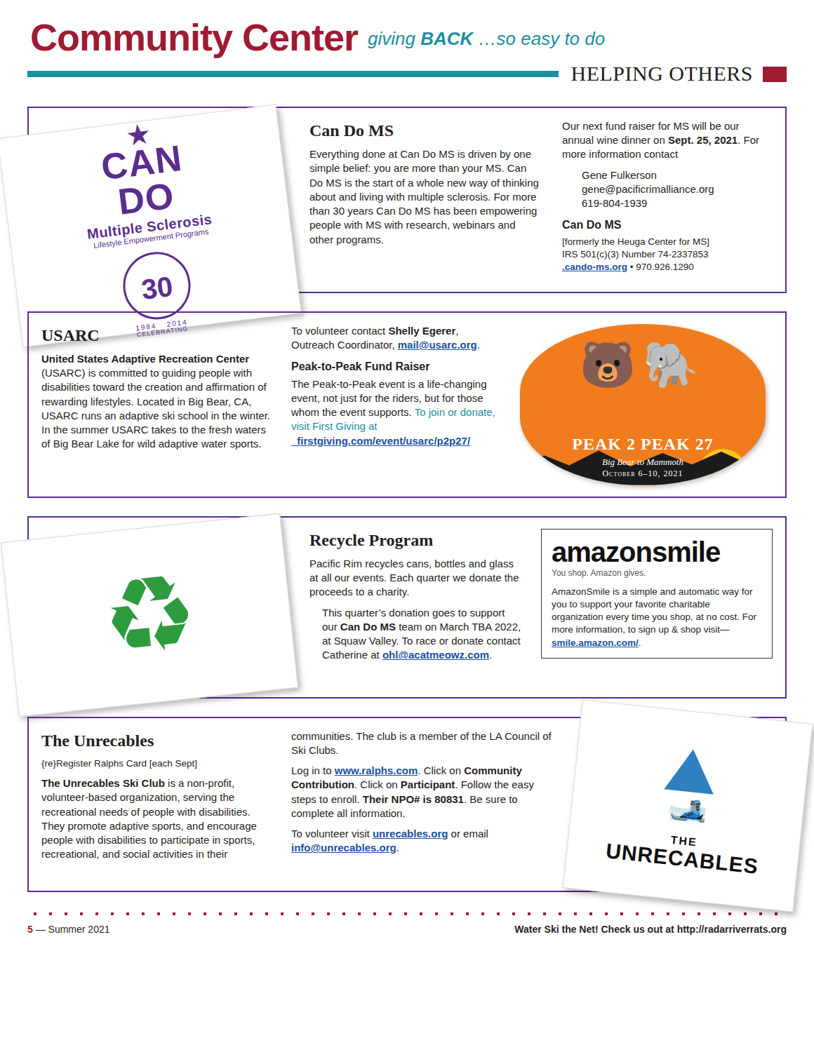Community Center
giving BACK …so easy to do
HELPING OTHERS
★
CAN
DO
Multiple Sclerosis
Lifestyle Empowerment Programs
30
1984 2014
CELEBRATING
Can Do MS
Everything done at Can Do MS is driven by one simple belief: you are more than your MS. Can Do MS is the start of a whole new way of thinking about and living with multiple sclerosis. For more than 30 years Can Do MS has been empowering people with MS with research, webinars and other programs.
Our next fund raiser for MS will be our annual wine dinner on Sept. 25, 2021. For more information contact
Gene Fulkerson
gene@pacificrimalliance.org
619-804-1939
Can Do MS
[formerly the Heuga Center for MS]
IRS 501(c)(3) Number 74-2337853
.cando-ms.org • 970.926.1290
USARC
United States Adaptive Recreation Center (USARC) is committed to guiding people with disabilities toward the creation and affirmation of rewarding lifestyles. Located in Big Bear, CA, USARC runs an adaptive ski school in the winter. In the summer USARC takes to the fresh waters of Big Bear Lake for wild adaptive water sports.
To volunteer contact Shelly Egerer, Outreach Coordinator, mail@usarc.org.
Peak-to-Peak Fund Raiser
The Peak-to-Peak event is a life-changing event, not just for the riders, but for those whom the event supports. To join or donate, visit First Giving at
firstgiving.com/event/usarc/p2p27/
🐻🐘
PEAK 2 PEAK 27
Big Bear to Mammoth
October 6–10, 2021
♻
Recycle Program
Pacific Rim recycles cans, bottles and glass at all our events. Each quarter we donate the proceeds to a charity.
This quarter’s donation goes to support our Can Do MS team on March TBA 2022, at Squaw Valley. To race or donate contact Catherine at ohl@acatmeowz.com.
amazonsmile
You shop. Amazon gives.
AmazonSmile is a simple and automatic way for you to support your favorite charitable organization every time you shop, at no cost. For more information, to sign up & shop visit— smile.amazon.com/.
⛰
🎿
THE
UNRECABLES
The Unrecables
{re}Register Ralphs Card [each Sept]
The Unrecables Ski Club is a non-profit, volunteer-based organization, serving the recreational needs of people with disabilities. They promote adaptive sports, and encourage people with disabilities to participate in sports, recreational, and social activities in their
communities. The club is a member of the LA Council of Ski Clubs.
Log in to www.ralphs.com. Click on Community Contribution. Click on Participant. Follow the easy steps to enroll. Their NPO# is 80831. Be sure to complete all information.
To volunteer visit unrecables.org or email info@unrecables.org.
5 — Summer 2021
Water Ski the Net! Check us out at http://radarriverrats.org